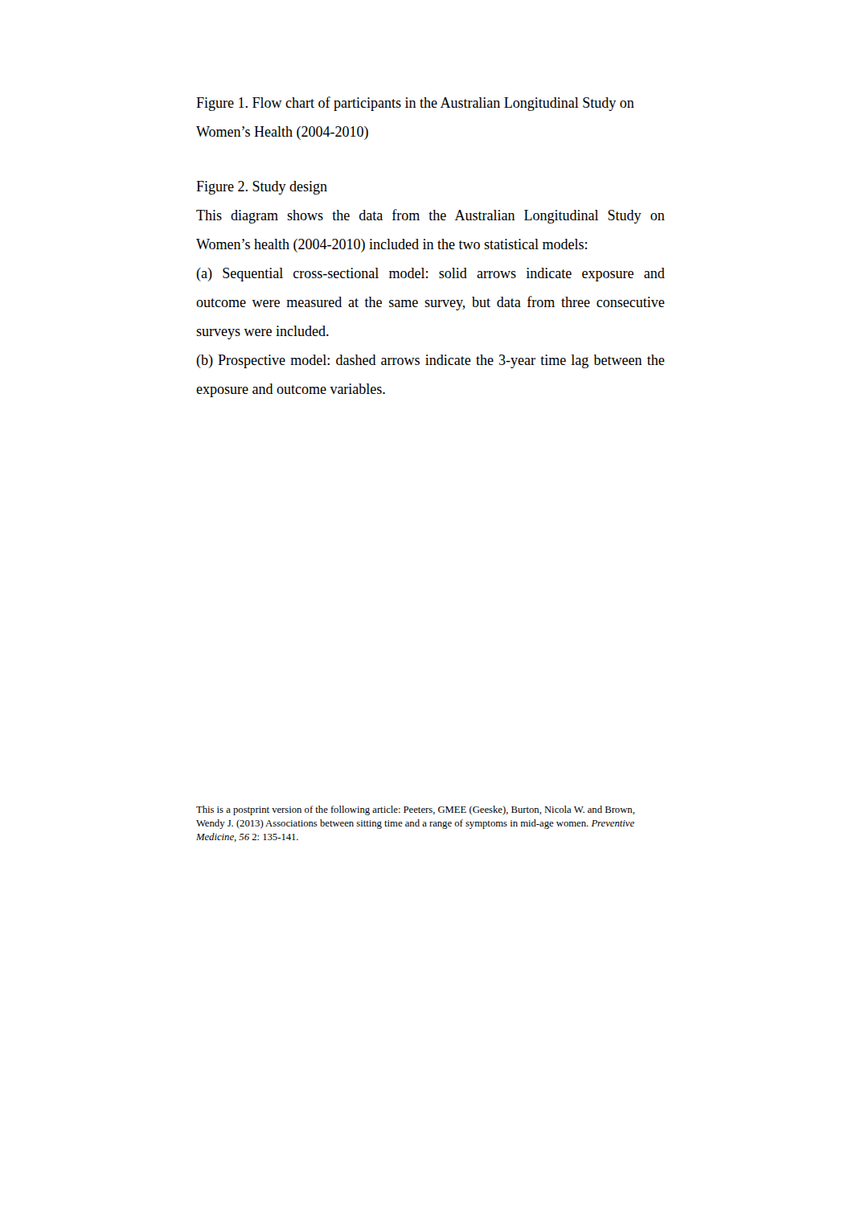Figure 1. Flow chart of participants in the Australian Longitudinal Study on Women’s Health (2004-2010)
Figure 2. Study design
This diagram shows the data from the Australian Longitudinal Study on Women’s health (2004-2010) included in the two statistical models:
(a) Sequential cross-sectional model: solid arrows indicate exposure and outcome were measured at the same survey, but data from three consecutive surveys were included.
(b) Prospective model: dashed arrows indicate the 3-year time lag between the exposure and outcome variables.
This is a postprint version of the following article: Peeters, GMEE (Geeske), Burton, Nicola W. and Brown, Wendy J. (2013) Associations between sitting time and a range of symptoms in mid-age women. Preventive Medicine, 56 2: 135-141.